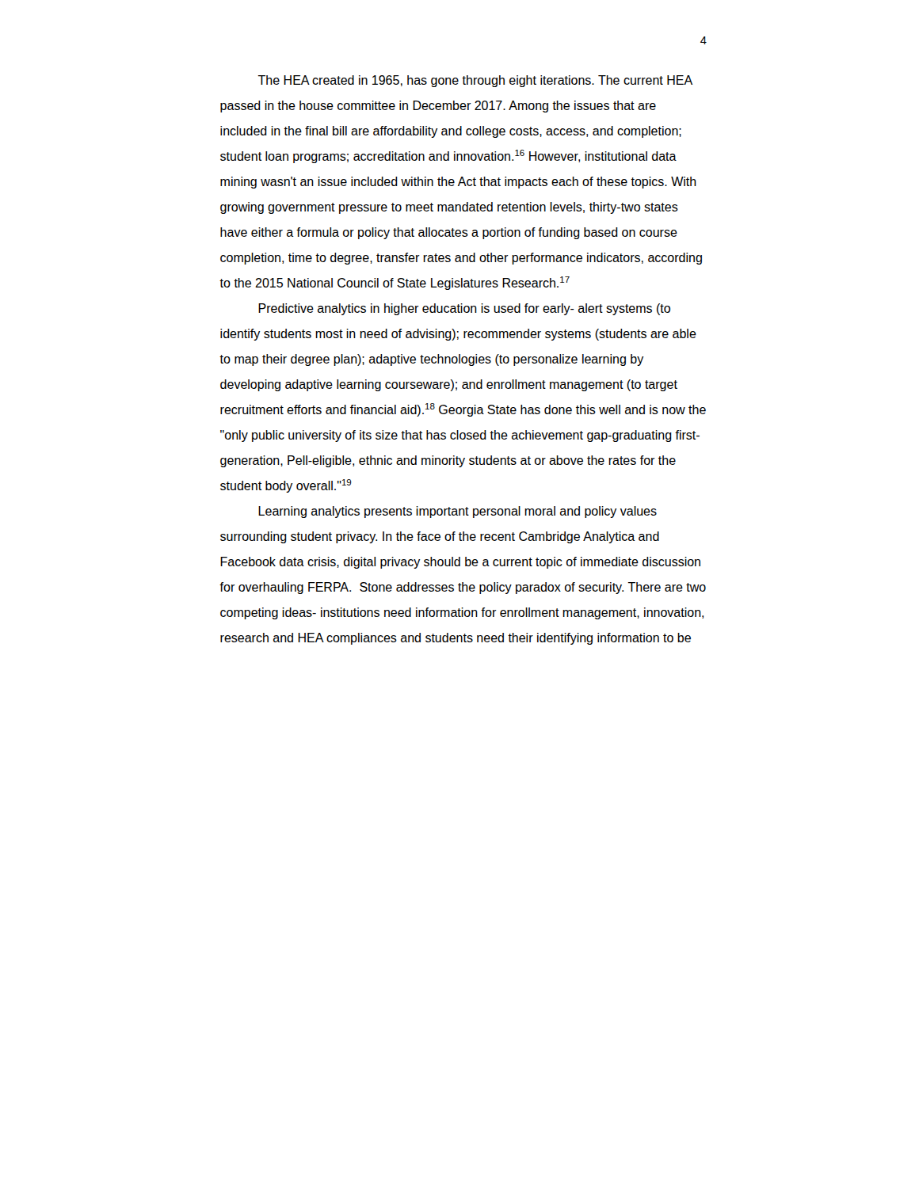4
The HEA created in 1965, has gone through eight iterations. The current HEA passed in the house committee in December 2017. Among the issues that are included in the final bill are affordability and college costs, access, and completion; student loan programs; accreditation and innovation.16 However, institutional data mining wasn't an issue included within the Act that impacts each of these topics. With growing government pressure to meet mandated retention levels, thirty-two states have either a formula or policy that allocates a portion of funding based on course completion, time to degree, transfer rates and other performance indicators, according to the 2015 National Council of State Legislatures Research.17
Predictive analytics in higher education is used for early- alert systems (to identify students most in need of advising); recommender systems (students are able to map their degree plan); adaptive technologies (to personalize learning by developing adaptive learning courseware); and enrollment management (to target recruitment efforts and financial aid).18 Georgia State has done this well and is now the "only public university of its size that has closed the achievement gap-graduating first-generation, Pell-eligible, ethnic and minority students at or above the rates for the student body overall."19
Learning analytics presents important personal moral and policy values surrounding student privacy. In the face of the recent Cambridge Analytica and Facebook data crisis, digital privacy should be a current topic of immediate discussion for overhauling FERPA. Stone addresses the policy paradox of security. There are two competing ideas- institutions need information for enrollment management, innovation, research and HEA compliances and students need their identifying information to be